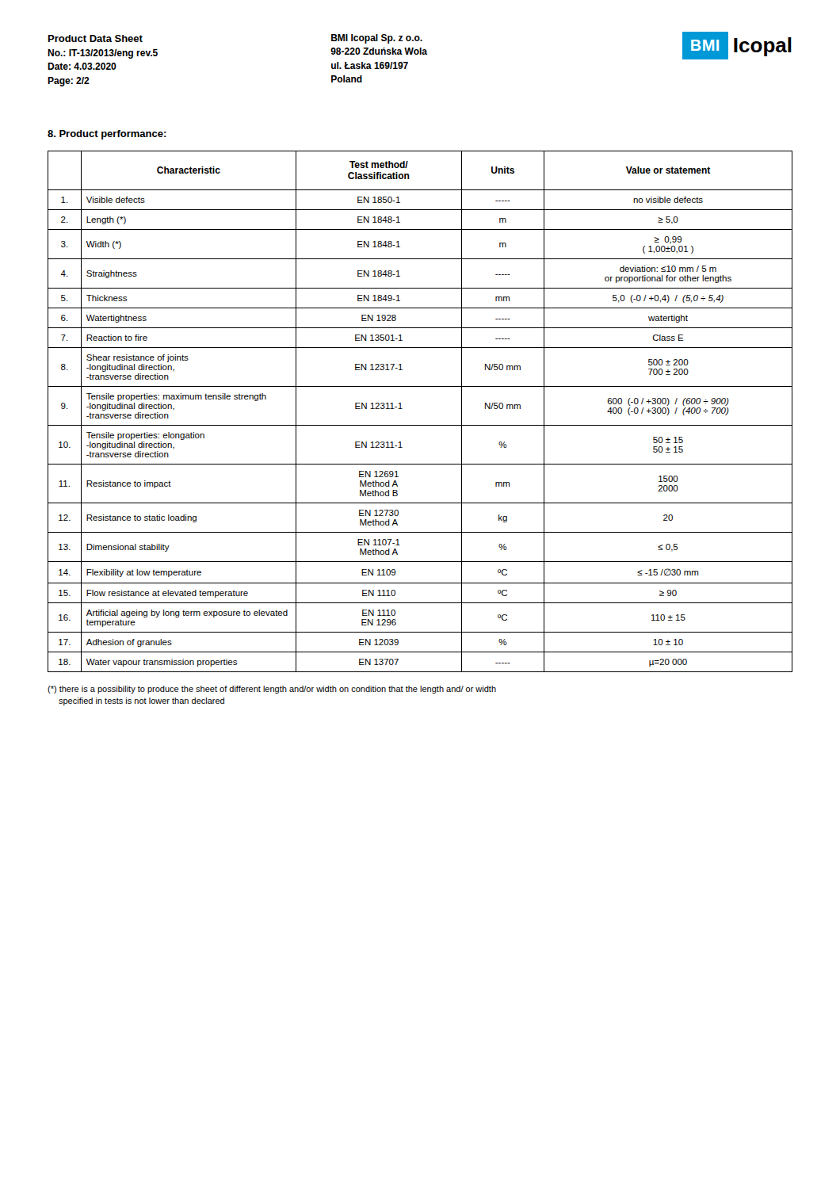Product Data Sheet
No.: IT-13/2013/eng rev.5
Date: 4.03.2020
Page: 2/2
BMI Icopal Sp. z o.o.
98-220 Zduńska Wola
ul. Łaska 169/197
Poland
BMI Icopal
8. Product performance:
| | Characteristic | Test method/ Classification | Units | Value or statement |
| --- | --- | --- | --- | --- |
| 1. | Visible defects | EN 1850-1 | ----- | no visible defects |
| 2. | Length (*) | EN 1848-1 | m | ≥ 5,0 |
| 3. | Width (*) | EN 1848-1 | m | ≥ 0,99 ( 1,00±0,01 ) |
| 4. | Straightness | EN 1848-1 | ----- | deviation: ≤10 mm / 5 m or proportional for other lengths |
| 5. | Thickness | EN 1849-1 | mm | 5,0 (-0 / +0,4) / (5,0 ÷ 5,4) |
| 6. | Watertightness | EN 1928 | ----- | watertight |
| 7. | Reaction to fire | EN 13501-1 | ----- | Class E |
| 8. | Shear resistance of joints -longitudinal direction, -transverse direction | EN 12317-1 | N/50 mm | 500 ± 200 700 ± 200 |
| 9. | Tensile properties: maximum tensile strength -longitudinal direction, -transverse direction | EN 12311-1 | N/50 mm | 600 (-0 / +300) / (600 ÷ 900) 400 (-0 / +300) / (400 ÷ 700) |
| 10. | Tensile properties: elongation -longitudinal direction, -transverse direction | EN 12311-1 | % | 50 ± 15 50 ± 15 |
| 11. | Resistance to impact | EN 12691 Method A Method B | mm | 1500 2000 |
| 12. | Resistance to static loading | EN 12730 Method A | kg | 20 |
| 13. | Dimensional stability | EN 1107-1 Method A | % | ≤ 0,5 |
| 14. | Flexibility at low temperature | EN 1109 | ºC | ≤ -15 /∅30 mm |
| 15. | Flow resistance at elevated temperature | EN 1110 | ºC | ≥ 90 |
| 16. | Artificial ageing by long term exposure to elevated temperature | EN 1110 EN 1296 | ºC | 110 ± 15 |
| 17. | Adhesion of granules | EN 12039 | % | 10 ± 10 |
| 18. | Water vapour transmission properties | EN 13707 | ----- | µ=20 000 |
(*) there is a possibility to produce the sheet of different length and/or width on condition that the length and/ or width specified in tests is not lower than declared